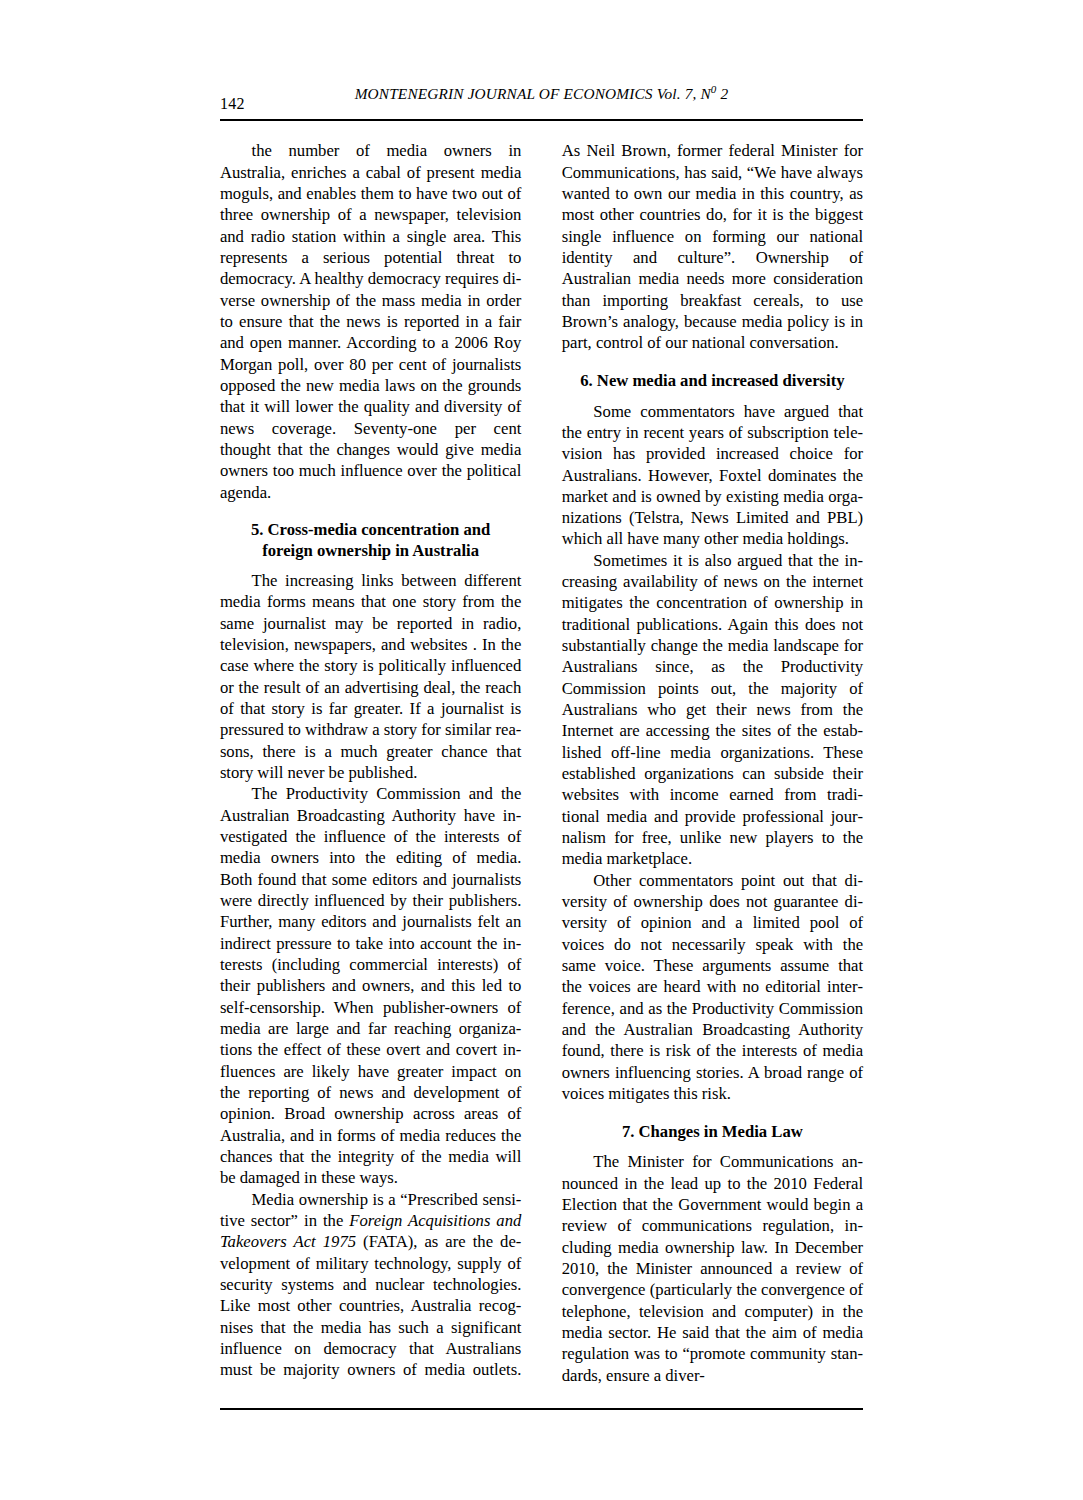142
MONTENEGRIN JOURNAL OF ECONOMICS Vol. 7, N0 2
the number of media owners in Australia, enriches a cabal of present media moguls, and enables them to have two out of three ownership of a newspaper, television and radio station within a single area. This represents a serious potential threat to democracy. A healthy democracy requires diverse ownership of the mass media in order to ensure that the news is reported in a fair and open manner. According to a 2006 Roy Morgan poll, over 80 per cent of journalists opposed the new media laws on the grounds that it will lower the quality and diversity of news coverage. Seventy-one per cent thought that the changes would give media owners too much influence over the political agenda.
5. Cross-media concentration and
foreign ownership in Australia
The increasing links between different media forms means that one story from the same journalist may be reported in radio, television, newspapers, and websites . In the case where the story is politically influenced or the result of an advertising deal, the reach of that story is far greater. If a journalist is pressured to withdraw a story for similar reasons, there is a much greater chance that story will never be published.
The Productivity Commission and the Australian Broadcasting Authority have investigated the influence of the interests of media owners into the editing of media. Both found that some editors and journalists were directly influenced by their publishers. Further, many editors and journalists felt an indirect pressure to take into account the interests (including commercial interests) of their publishers and owners, and this led to self-censorship. When publisher-owners of media are large and far reaching organizations the effect of these overt and covert influences are likely have greater impact on the reporting of news and development of opinion. Broad ownership across areas of Australia, and in forms of media reduces the chances that the integrity of the media will be damaged in these ways.
Media ownership is a “Prescribed sensitive sector” in the Foreign Acquisitions and Takeovers Act 1975 (FATA), as are the development of military technology, supply of security systems and nuclear technologies. Like most other countries, Australia recognises that the media has such a significant influence on democracy that Australians must be majority owners of media outlets. As Neil Brown, former federal Minister for Communications, has said, “We have always wanted to own our media in this country, as most other countries do, for it is the biggest single influence on forming our national identity and culture”. Ownership of Australian media needs more consideration than importing breakfast cereals, to use Brown’s analogy, because media policy is in part, control of our national conversation.
6. New media and increased diversity
Some commentators have argued that the entry in recent years of subscription television has provided increased choice for Australians. However, Foxtel dominates the market and is owned by existing media organizations (Telstra, News Limited and PBL) which all have many other media holdings.
Sometimes it is also argued that the increasing availability of news on the internet mitigates the concentration of ownership in traditional publications. Again this does not substantially change the media landscape for Australians since, as the Productivity Commission points out, the majority of Australians who get their news from the Internet are accessing the sites of the established off-line media organizations. These established organizations can subside their websites with income earned from traditional media and provide professional journalism for free, unlike new players to the media marketplace.
Other commentators point out that diversity of ownership does not guarantee diversity of opinion and a limited pool of voices do not necessarily speak with the same voice. These arguments assume that the voices are heard with no editorial interference, and as the Productivity Commission and the Australian Broadcasting Authority found, there is risk of the interests of media owners influencing stories. A broad range of voices mitigates this risk.
7. Changes in Media Law
The Minister for Communications announced in the lead up to the 2010 Federal Election that the Government would begin a review of communications regulation, including media ownership law. In December 2010, the Minister announced a review of convergence (particularly the convergence of telephone, television and computer) in the media sector. He said that the aim of media regulation was to “promote community standards, ensure a diver-